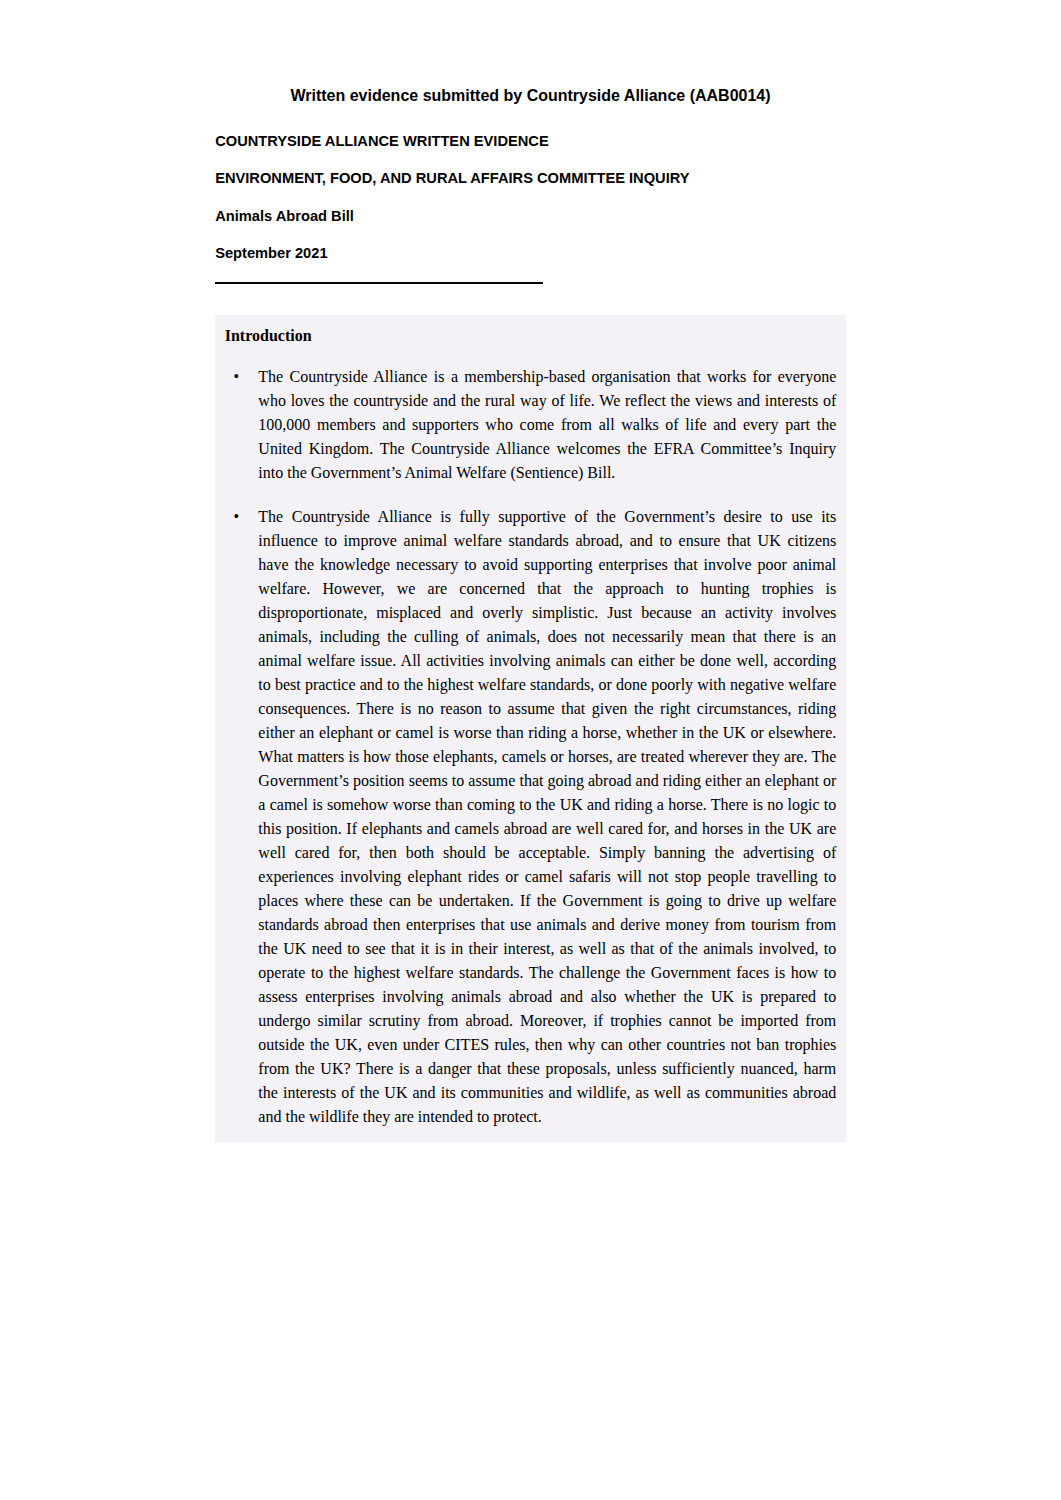Written evidence submitted by Countryside Alliance (AAB0014)
COUNTRYSIDE ALLIANCE WRITTEN EVIDENCE
ENVIRONMENT, FOOD, AND RURAL AFFAIRS COMMITTEE INQUIRY
Animals Abroad Bill
September 2021
Introduction
The Countryside Alliance is a membership-based organisation that works for everyone who loves the countryside and the rural way of life. We reflect the views and interests of 100,000 members and supporters who come from all walks of life and every part the United Kingdom. The Countryside Alliance welcomes the EFRA Committee’s Inquiry into the Government’s Animal Welfare (Sentience) Bill.
The Countryside Alliance is fully supportive of the Government’s desire to use its influence to improve animal welfare standards abroad, and to ensure that UK citizens have the knowledge necessary to avoid supporting enterprises that involve poor animal welfare. However, we are concerned that the approach to hunting trophies is disproportionate, misplaced and overly simplistic. Just because an activity involves animals, including the culling of animals, does not necessarily mean that there is an animal welfare issue. All activities involving animals can either be done well, according to best practice and to the highest welfare standards, or done poorly with negative welfare consequences. There is no reason to assume that given the right circumstances, riding either an elephant or camel is worse than riding a horse, whether in the UK or elsewhere. What matters is how those elephants, camels or horses, are treated wherever they are. The Government’s position seems to assume that going abroad and riding either an elephant or a camel is somehow worse than coming to the UK and riding a horse. There is no logic to this position. If elephants and camels abroad are well cared for, and horses in the UK are well cared for, then both should be acceptable. Simply banning the advertising of experiences involving elephant rides or camel safaris will not stop people travelling to places where these can be undertaken. If the Government is going to drive up welfare standards abroad then enterprises that use animals and derive money from tourism from the UK need to see that it is in their interest, as well as that of the animals involved, to operate to the highest welfare standards. The challenge the Government faces is how to assess enterprises involving animals abroad and also whether the UK is prepared to undergo similar scrutiny from abroad. Moreover, if trophies cannot be imported from outside the UK, even under CITES rules, then why can other countries not ban trophies from the UK? There is a danger that these proposals, unless sufficiently nuanced, harm the interests of the UK and its communities and wildlife, as well as communities abroad and the wildlife they are intended to protect.